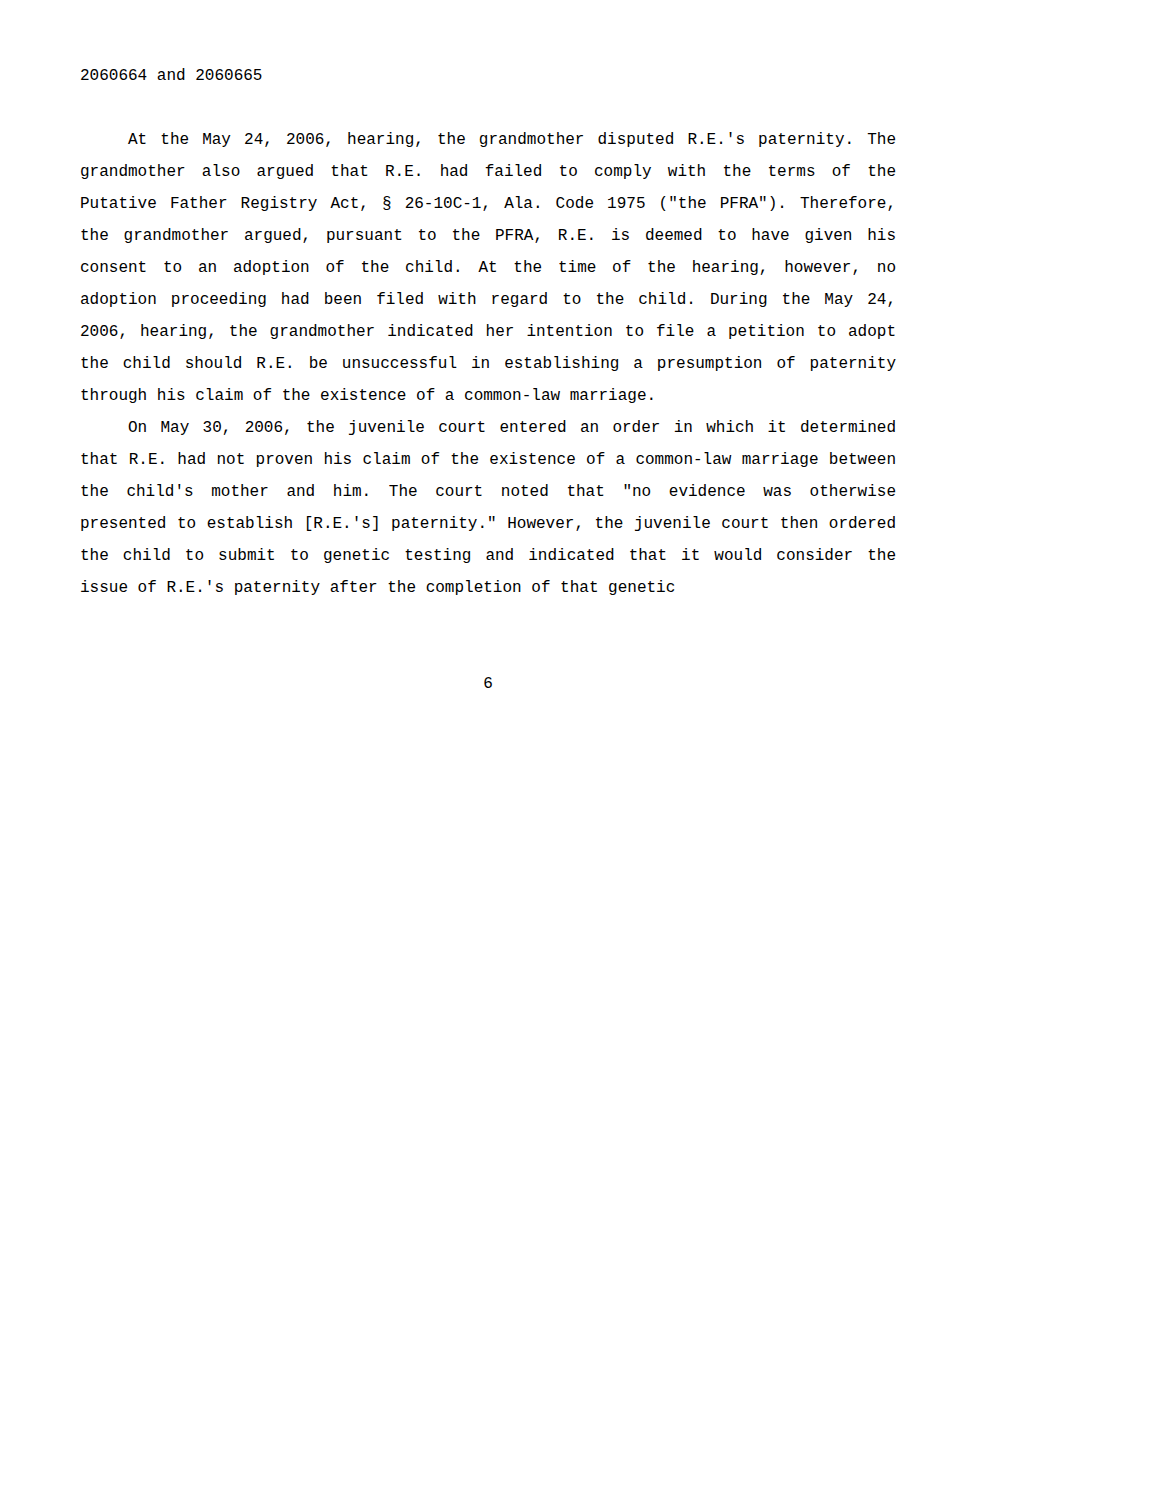2060664 and 2060665
At the May 24, 2006, hearing, the grandmother disputed R.E.'s paternity. The grandmother also argued that R.E. had failed to comply with the terms of the Putative Father Registry Act, § 26-10C-1, Ala. Code 1975 ("the PFRA"). Therefore, the grandmother argued, pursuant to the PFRA, R.E. is deemed to have given his consent to an adoption of the child. At the time of the hearing, however, no adoption proceeding had been filed with regard to the child. During the May 24, 2006, hearing, the grandmother indicated her intention to file a petition to adopt the child should R.E. be unsuccessful in establishing a presumption of paternity through his claim of the existence of a common-law marriage.
On May 30, 2006, the juvenile court entered an order in which it determined that R.E. had not proven his claim of the existence of a common-law marriage between the child's mother and him. The court noted that "no evidence was otherwise presented to establish [R.E.'s] paternity." However, the juvenile court then ordered the child to submit to genetic testing and indicated that it would consider the issue of R.E.'s paternity after the completion of that genetic
6